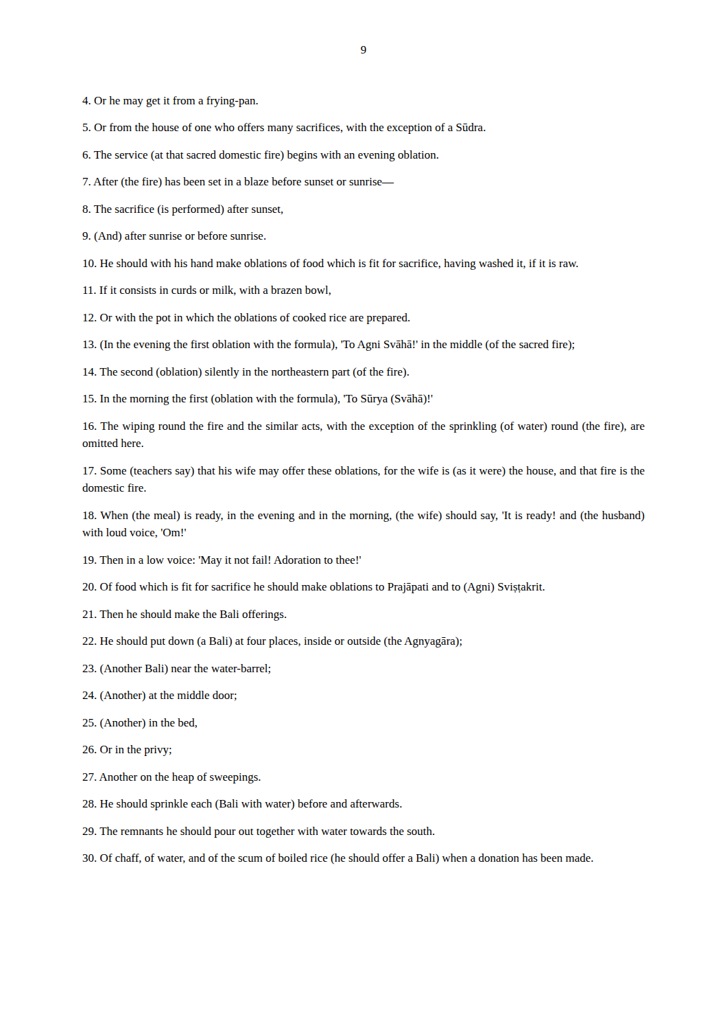9
4. Or he may get it from a frying-pan.
5. Or from the house of one who offers many sacrifices, with the exception of a Sūdra.
6. The service (at that sacred domestic fire) begins with an evening oblation.
7. After (the fire) has been set in a blaze before sunset or sunrise—
8. The sacrifice (is performed) after sunset,
9. (And) after sunrise or before sunrise.
10. He should with his hand make oblations of food which is fit for sacrifice, having washed it, if it is raw.
11. If it consists in curds or milk, with a brazen bowl,
12. Or with the pot in which the oblations of cooked rice are prepared.
13. (In the evening the first oblation with the formula), 'To Agni Svāhā!' in the middle (of the sacred fire);
14. The second (oblation) silently in the northeastern part (of the fire).
15. In the morning the first (oblation with the formula), 'To Sūrya (Svāhā)!'
16. The wiping round the fire and the similar acts, with the exception of the sprinkling (of water) round (the fire), are omitted here.
17. Some (teachers say) that his wife may offer these oblations, for the wife is (as it were) the house, and that fire is the domestic fire.
18. When (the meal) is ready, in the evening and in the morning, (the wife) should say, 'It is ready! and (the husband) with loud voice, 'Om!'
19. Then in a low voice: 'May it not fail! Adoration to thee!'
20. Of food which is fit for sacrifice he should make oblations to Prajāpati and to (Agni) Sviṣṭakrit.
21. Then he should make the Bali offerings.
22. He should put down (a Bali) at four places, inside or outside (the Agnyagāra);
23. (Another Bali) near the water-barrel;
24. (Another) at the middle door;
25. (Another) in the bed,
26. Or in the privy;
27. Another on the heap of sweepings.
28. He should sprinkle each (Bali with water) before and afterwards.
29. The remnants he should pour out together with water towards the south.
30. Of chaff, of water, and of the scum of boiled rice (he should offer a Bali) when a donation has been made.